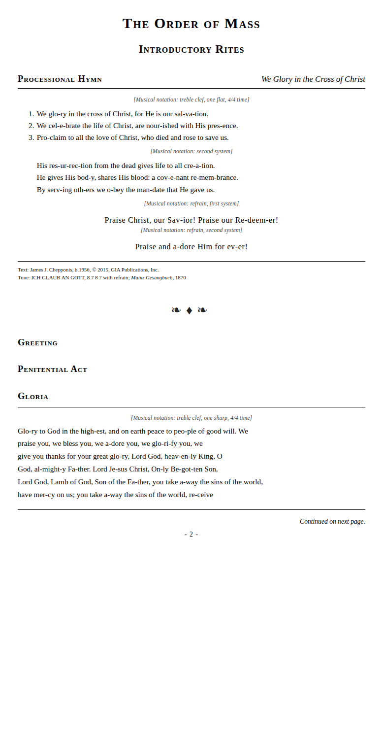The Order of Mass
Introductory Rites
Processional Hymn
We Glory in the Cross of Christ
[Musical notation: treble clef, one flat, 4/4 time]
| 1. | We glo‑ry in the cross of Christ, for He is our sal‑va‑tion. |
| 2. | We cel‑e‑brate the life of Christ, are nour‑ished with His pres‑ence. |
| 3. | Pro‑claim to all the love of Christ, who died and rose to save us. |
[Musical notation: second system]
| | His res‑ur‑rec‑tion from the dead gives life to all cre‑a‑tion. |
| | He gives His bod‑y, shares His blood: a cov‑e‑nant re‑mem‑brance. |
| | By serv‑ing oth‑ers we o‑bey the man‑date that He gave us. |
[Musical notation: refrain, first system]
Praise Christ, our Sav‑ior! Praise our Re‑deem‑er!
[Musical notation: refrain, second system]
Praise and a‑dore Him for ev‑er!
Text: James J. Chepponis, b.1956, © 2015, GIA Publications, Inc.
Tune: ICH GLAUB AN GOTT, 8 7 8 7 with refrain; Mainz Gesangbuch, 1870
❧♦❧
Greeting
Penitential Act
Gloria
[Musical notation: treble clef, one sharp, 4/4 time]
Glo‑ry to God in the high‑est, and on earth peace to peo‑ple of good will. We
praise you, we bless you, we a‑dore you, we glo‑ri‑fy you, we
give you thanks for your great glo‑ry, Lord God, heav‑en‑ly King, O
God, al‑might‑y Fa‑ther. Lord Je‑sus Christ, On‑ly Be‑got‑ten Son,
Lord God, Lamb of God, Son of the Fa‑ther, you take a‑way the sins of the world,
have mer‑cy on us; you take a‑way the sins of the world, re‑ceive
Continued on next page.
- 2 -